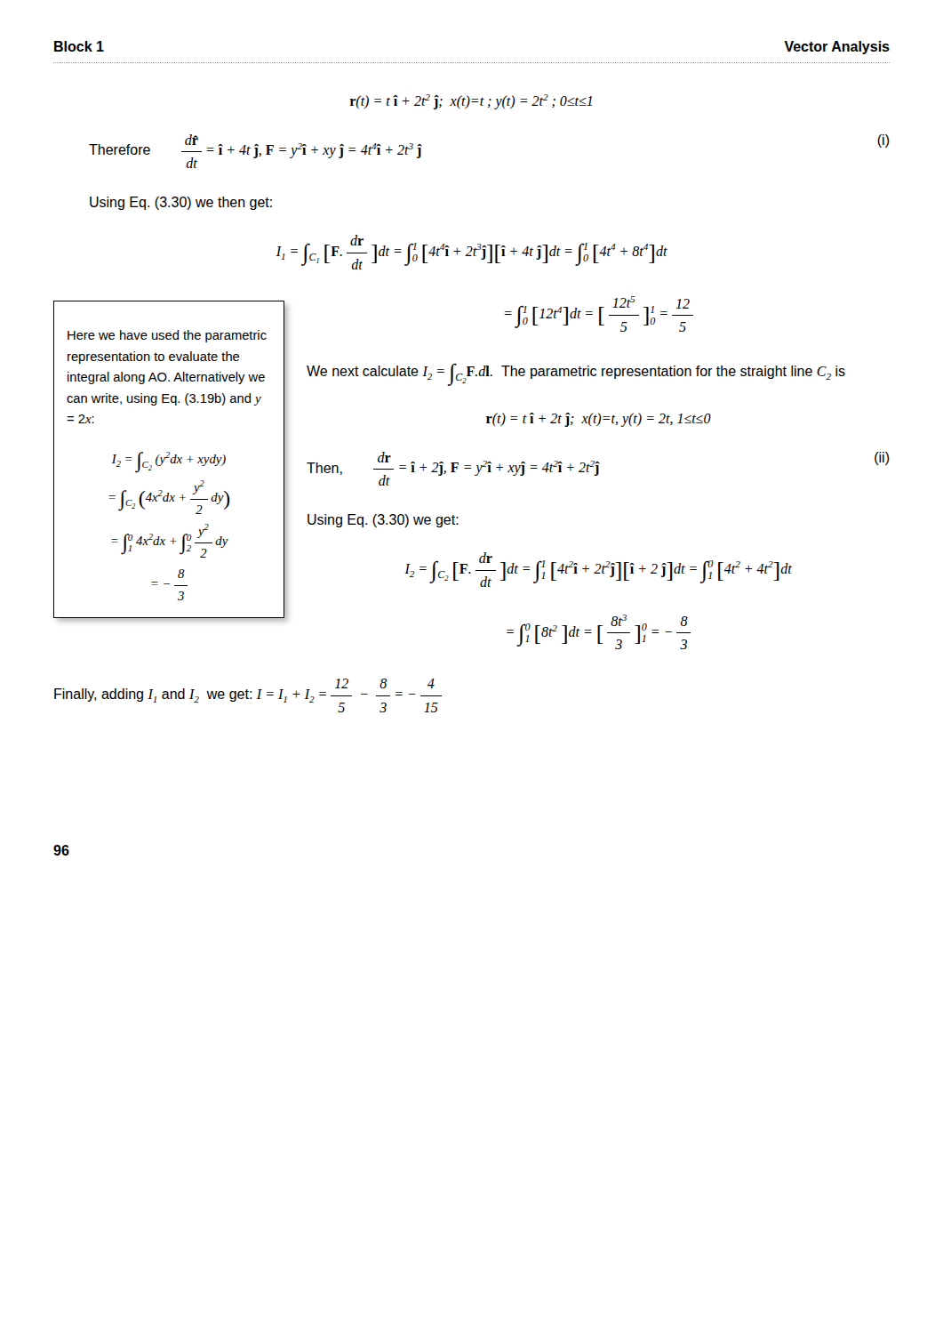Block 1 Vector Analysis
r(t) = t î + 2t2 ĵ; x(t)=t ; y(t) = 2t2 ; 0≤t≤1
Therefore dr̂dt = î + 4t ĵ, F = y2î + xy ĵ = 4t4î + 2t3 ĵ (i)
Using Eq. (3.30) we then get:
I1 = ∫
C1 [F. dr dt ] dt = ∫1
0 [4t4î + 2t3ĵ][î + 4t ĵ] dt = ∫1
0 [4t4 + 8t4] dt
Here we have used the parametric representation to evaluate the integral along AO. Alternatively we can write, using Eq. (3.19b) and y = 2x:
I2 = ∫
C2 (y2dx + xydy)
= ∫
C2 (4x2dx + y22 dy)
= ∫0
1 4x2dx + ∫0
2 y22 dy
= − 83
= ∫1
0 [12t4] dt = [ 12t55 ] 1
0 = 125
We next calculate I2 = ∫
C2 F.dl. The parametric representation for the straight line C2 is
r(t) = t î + 2t ĵ; x(t)=t, y(t) = 2t, 1≤t≤0
Then, dr dt = î + 2ĵ, F = y2î + xy ĵ = 4t2î + 2t2ĵ (ii)
Using Eq. (3.30) we get:
I2 = ∫
C2 [F. dr dt ] dt = ∫1
1 [4t2î + 2t2ĵ][î + 2 ĵ] dt = ∫0
1 [4t2 + 4t2] dt
= ∫0
1 [8t2 ] dt = [ 8t33 ] 0
1 = − 83
Finally, adding I1 and I2 we get: I = I1 + I2 = 125 − 83 = − 415
96